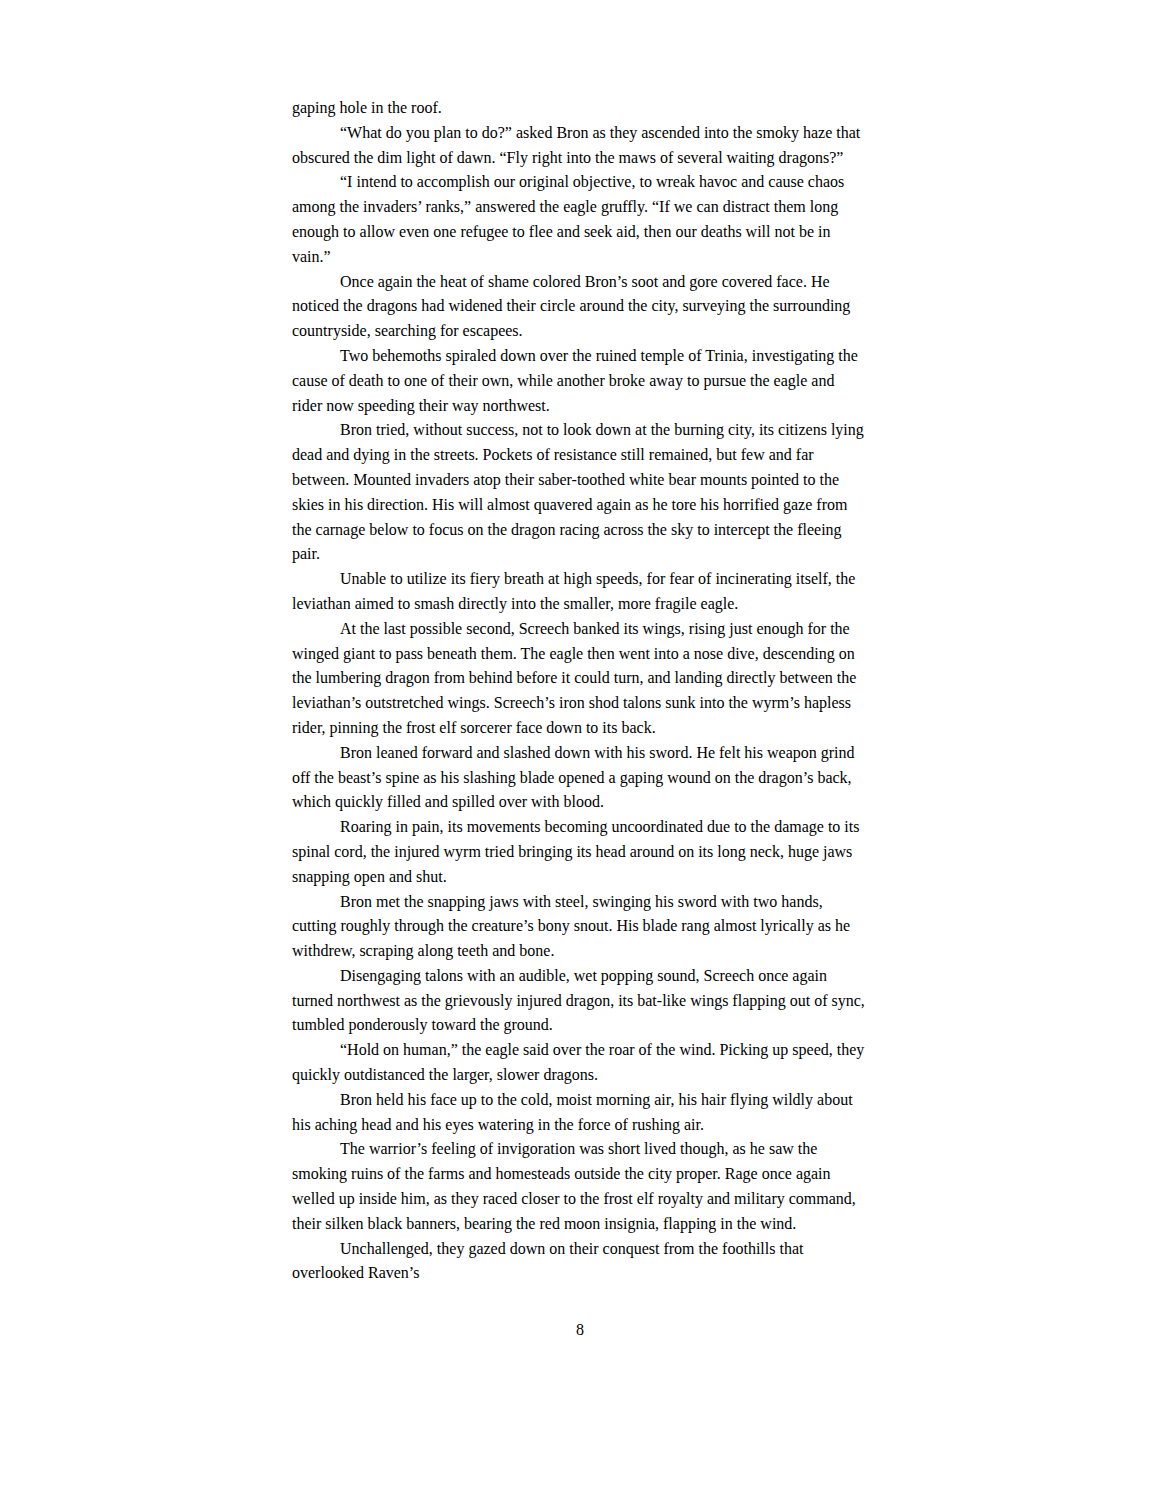gaping hole in the roof.
“What do you plan to do?” asked Bron as they ascended into the smoky haze that obscured the dim light of dawn. “Fly right into the maws of several waiting dragons?”
“I intend to accomplish our original objective, to wreak havoc and cause chaos among the invaders’ ranks,” answered the eagle gruffly. “If we can distract them long enough to allow even one refugee to flee and seek aid, then our deaths will not be in vain.”
Once again the heat of shame colored Bron’s soot and gore covered face. He noticed the dragons had widened their circle around the city, surveying the surrounding countryside, searching for escapees.
Two behemoths spiraled down over the ruined temple of Trinia, investigating the cause of death to one of their own, while another broke away to pursue the eagle and rider now speeding their way northwest.
Bron tried, without success, not to look down at the burning city, its citizens lying dead and dying in the streets. Pockets of resistance still remained, but few and far between. Mounted invaders atop their saber-toothed white bear mounts pointed to the skies in his direction. His will almost quavered again as he tore his horrified gaze from the carnage below to focus on the dragon racing across the sky to intercept the fleeing pair.
Unable to utilize its fiery breath at high speeds, for fear of incinerating itself, the leviathan aimed to smash directly into the smaller, more fragile eagle.
At the last possible second, Screech banked its wings, rising just enough for the winged giant to pass beneath them. The eagle then went into a nose dive, descending on the lumbering dragon from behind before it could turn, and landing directly between the leviathan’s outstretched wings. Screech’s iron shod talons sunk into the wyrm’s hapless rider, pinning the frost elf sorcerer face down to its back.
Bron leaned forward and slashed down with his sword. He felt his weapon grind off the beast’s spine as his slashing blade opened a gaping wound on the dragon’s back, which quickly filled and spilled over with blood.
Roaring in pain, its movements becoming uncoordinated due to the damage to its spinal cord, the injured wyrm tried bringing its head around on its long neck, huge jaws snapping open and shut.
Bron met the snapping jaws with steel, swinging his sword with two hands, cutting roughly through the creature’s bony snout. His blade rang almost lyrically as he withdrew, scraping along teeth and bone.
Disengaging talons with an audible, wet popping sound, Screech once again turned northwest as the grievously injured dragon, its bat-like wings flapping out of sync, tumbled ponderously toward the ground.
“Hold on human,” the eagle said over the roar of the wind. Picking up speed, they quickly outdistanced the larger, slower dragons.
Bron held his face up to the cold, moist morning air, his hair flying wildly about his aching head and his eyes watering in the force of rushing air.
The warrior’s feeling of invigoration was short lived though, as he saw the smoking ruins of the farms and homesteads outside the city proper. Rage once again welled up inside him, as they raced closer to the frost elf royalty and military command, their silken black banners, bearing the red moon insignia, flapping in the wind.
Unchallenged, they gazed down on their conquest from the foothills that overlooked Raven’s
8